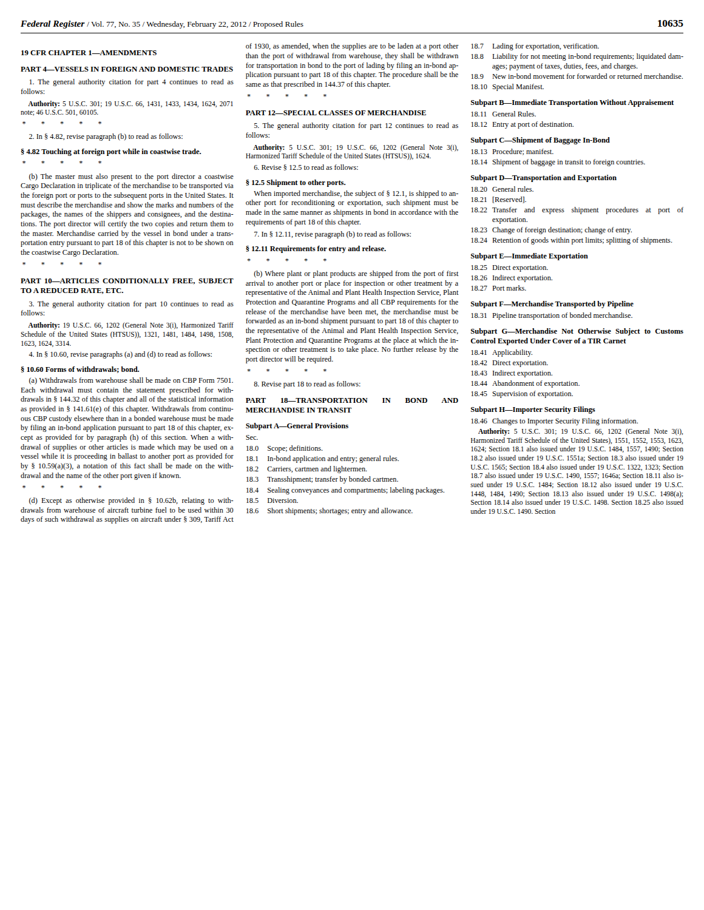Federal Register
/ Vol. 77, No. 35 / Wednesday, February 22, 2012 / Proposed Rules
10635
19 CFR CHAPTER 1—AMENDMENTS
PART 4—VESSELS IN FOREIGN AND DOMESTIC TRADES
1. The general authority citation for part 4 continues to read as follows:
Authority: 5 U.S.C. 301; 19 U.S.C. 66, 1431, 1433, 1434, 1624, 2071 note; 46 U.S.C. 501, 60105.
* * * * *
2. In § 4.82, revise paragraph (b) to read as follows:
§ 4.82 Touching at foreign port while in coastwise trade.
* * * * *
(b) The master must also present to the port director a coastwise Cargo Declaration in triplicate of the merchandise to be transported via the foreign port or ports to the subsequent ports in the United States. It must describe the merchandise and show the marks and numbers of the packages, the names of the shippers and consignees, and the destinations. The port director will certify the two copies and return them to the master. Merchandise carried by the vessel in bond under a transportation entry pursuant to part 18 of this chapter is not to be shown on the coastwise Cargo Declaration.
* * * * *
PART 10—ARTICLES CONDITIONALLY FREE, SUBJECT TO A REDUCED RATE, ETC.
3. The general authority citation for part 10 continues to read as follows:
Authority: 19 U.S.C. 66, 1202 (General Note 3(i), Harmonized Tariff Schedule of the United States (HTSUS)), 1321, 1481, 1484, 1498, 1508, 1623, 1624, 3314.
4. In § 10.60, revise paragraphs (a) and (d) to read as follows:
§ 10.60 Forms of withdrawals; bond.
(a) Withdrawals from warehouse shall be made on CBP Form 7501. Each withdrawal must contain the statement prescribed for withdrawals in § 144.32 of this chapter and all of the statistical information as provided in § 141.61(e) of this chapter. Withdrawals from continuous CBP custody elsewhere than in a bonded warehouse must be made by filing an in-bond application pursuant to part 18 of this chapter, except as provided for by paragraph (h) of this section. When a withdrawal of supplies or other articles is made which may be used on a vessel while it is proceeding in ballast to another port as provided for by § 10.59(a)(3), a notation of this fact shall be made on the withdrawal and the name of the other port given if known.
* * * * *
(d) Except as otherwise provided in § 10.62b, relating to withdrawals from warehouse of aircraft turbine fuel to be used within 30 days of such withdrawal as supplies on aircraft under § 309, Tariff Act of 1930, as amended, when the supplies are to be laden at a port other than the port of withdrawal from warehouse, they shall be withdrawn for transportation in bond to the port of lading by filing an in-bond application pursuant to part 18 of this chapter. The procedure shall be the same as that prescribed in 144.37 of this chapter.
* * * * *
PART 12—SPECIAL CLASSES OF MERCHANDISE
5. The general authority citation for part 12 continues to read as follows:
Authority: 5 U.S.C. 301; 19 U.S.C. 66, 1202 (General Note 3(i), Harmonized Tariff Schedule of the United States (HTSUS)), 1624.
6. Revise § 12.5 to read as follows:
§ 12.5 Shipment to other ports.
When imported merchandise, the subject of § 12.1, is shipped to another port for reconditioning or exportation, such shipment must be made in the same manner as shipments in bond in accordance with the requirements of part 18 of this chapter.
7. In § 12.11, revise paragraph (b) to read as follows:
§ 12.11 Requirements for entry and release.
* * * * *
(b) Where plant or plant products are shipped from the port of first arrival to another port or place for inspection or other treatment by a representative of the Animal and Plant Health Inspection Service, Plant Protection and Quarantine Programs and all CBP requirements for the release of the merchandise have been met, the merchandise must be forwarded as an in-bond shipment pursuant to part 18 of this chapter to the representative of the Animal and Plant Health Inspection Service, Plant Protection and Quarantine Programs at the place at which the inspection or other treatment is to take place. No further release by the port director will be required.
* * * * *
8. Revise part 18 to read as follows:
PART 18—TRANSPORTATION IN BOND AND MERCHANDISE IN TRANSIT
Subpart A—General Provisions
Sec.
18.0 Scope; definitions.
18.1 In-bond application and entry; general rules.
18.2 Carriers, cartmen and lightermen.
18.3 Transshipment; transfer by bonded cartmen.
18.4 Sealing conveyances and compartments; labeling packages.
18.5 Diversion.
18.6 Short shipments; shortages; entry and allowance.
18.7 Lading for exportation, verification.
18.8 Liability for not meeting in-bond requirements; liquidated damages; payment of taxes, duties, fees, and charges.
18.9 New in-bond movement for forwarded or returned merchandise.
18.10 Special Manifest.
Subpart B—Immediate Transportation Without Appraisement
18.11 General Rules.
18.12 Entry at port of destination.
Subpart C—Shipment of Baggage In-Bond
18.13 Procedure; manifest.
18.14 Shipment of baggage in transit to foreign countries.
Subpart D—Transportation and Exportation
18.20 General rules.
18.21[Reserved].
18.22 Transfer and express shipment procedures at port of exportation.
18.23 Change of foreign destination; change of entry.
18.24 Retention of goods within port limits; splitting of shipments.
Subpart E—Immediate Exportation
18.25 Direct exportation.
18.26 Indirect exportation.
18.27 Port marks.
Subpart F—Merchandise Transported by Pipeline
18.31 Pipeline transportation of bonded merchandise.
Subpart G—Merchandise Not Otherwise Subject to Customs Control Exported Under Cover of a TIR Carnet
18.41 Applicability.
18.42 Direct exportation.
18.43 Indirect exportation.
18.44 Abandonment of exportation.
18.45 Supervision of exportation.
Subpart H—Importer Security Filings
18.46 Changes to Importer Security Filing information.
Authority: 5 U.S.C. 301; 19 U.S.C. 66, 1202 (General Note 3(i), Harmonized Tariff Schedule of the United States), 1551, 1552, 1553, 1623, 1624; Section 18.1 also issued under 19 U.S.C. 1484, 1557, 1490; Section 18.2 also issued under 19 U.S.C. 1551a; Section 18.3 also issued under 19 U.S.C. 1565; Section 18.4 also issued under 19 U.S.C. 1322, 1323; Section 18.7 also issued under 19 U.S.C. 1490, 1557; 1646a; Section 18.11 also issued under 19 U.S.C. 1484; Section 18.12 also issued under 19 U.S.C. 1448, 1484, 1490; Section 18.13 also issued under 19 U.S.C. 1498(a); Section 18.14 also issued under 19 U.S.C. 1498. Section 18.25 also issued under 19 U.S.C. 1490. Section